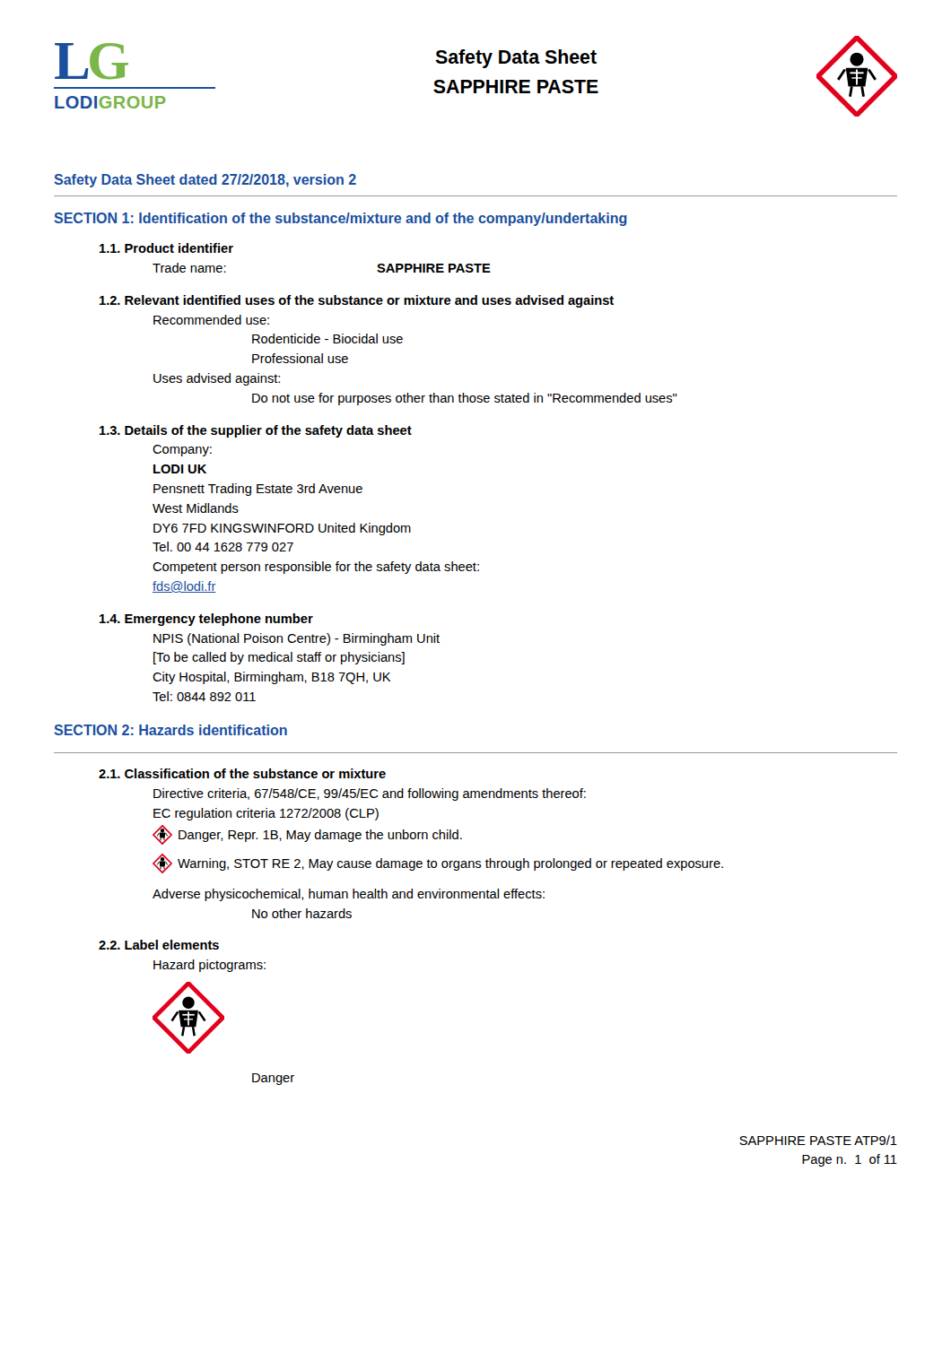LG
LODI GROUP
Safety Data Sheet
SAPPHIRE PASTE
Safety Data Sheet dated 27/2/2018, version 2
SECTION 1: Identification of the substance/mixture and of the company/undertaking
1.1. Product identifier
Trade name: SAPPHIRE PASTE
1.2. Relevant identified uses of the substance or mixture and uses advised against
Recommended use:
Rodenticide - Biocidal use
Professional use
Uses advised against:
Do not use for purposes other than those stated in "Recommended uses"
1.3. Details of the supplier of the safety data sheet
Company:
LODI UK
Pensnett Trading Estate 3rd Avenue
West Midlands
DY6 7FD KINGSWINFORD United Kingdom
Tel. 00 44 1628 779 027
Competent person responsible for the safety data sheet:
fds@lodi.fr
1.4. Emergency telephone number
NPIS (National Poison Centre) - Birmingham Unit
[To be called by medical staff or physicians]
City Hospital, Birmingham, B18 7QH, UK
Tel: 0844 892 011
SECTION 2: Hazards identification
2.1. Classification of the substance or mixture
Directive criteria, 67/548/CE, 99/45/EC and following amendments thereof:
EC regulation criteria 1272/2008 (CLP)
Danger, Repr. 1B, May damage the unborn child.
Warning, STOT RE 2, May cause damage to organs through prolonged or repeated exposure.
Adverse physicochemical, human health and environmental effects:
No other hazards
2.2. Label elements
Hazard pictograms:
Danger
SAPPHIRE PASTE ATP9/1
Page n. 1 of 11